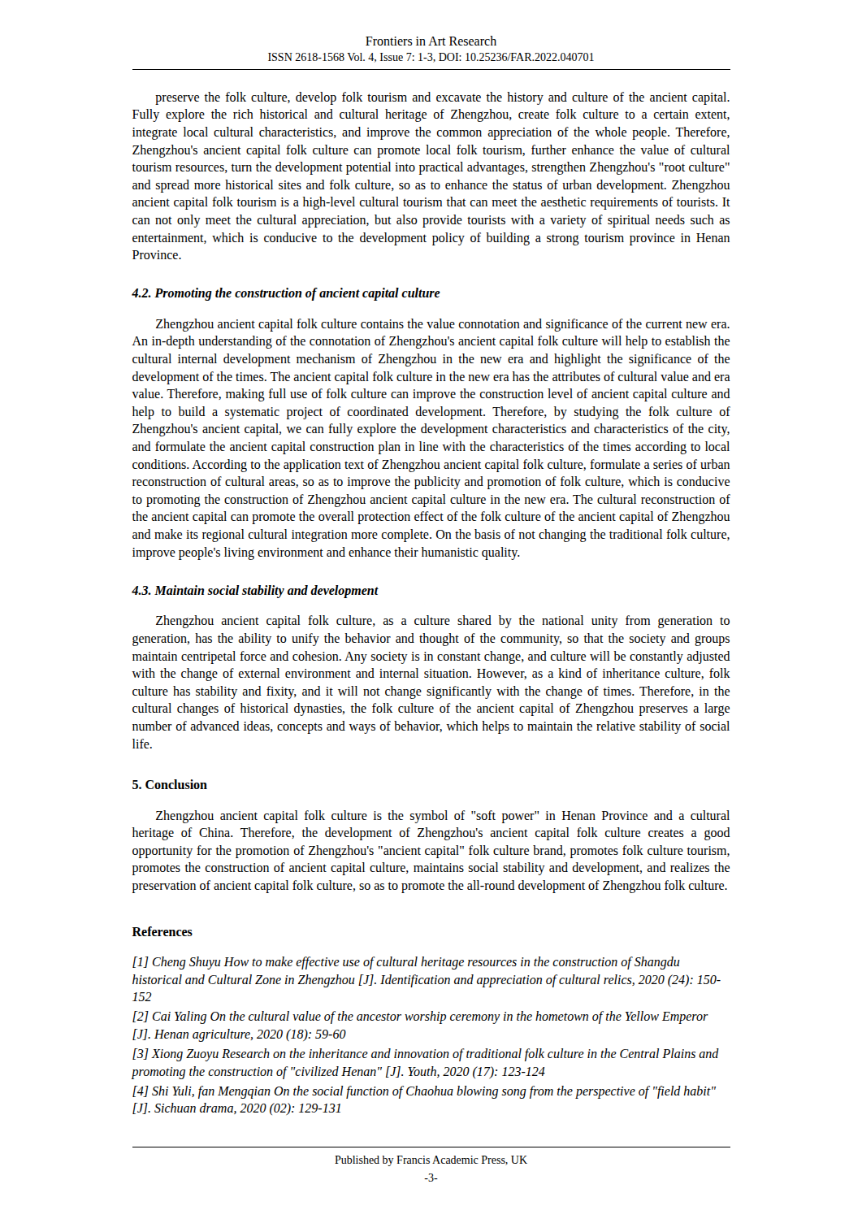Frontiers in Art Research
ISSN 2618-1568 Vol. 4, Issue 7: 1-3, DOI: 10.25236/FAR.2022.040701
preserve the folk culture, develop folk tourism and excavate the history and culture of the ancient capital. Fully explore the rich historical and cultural heritage of Zhengzhou, create folk culture to a certain extent, integrate local cultural characteristics, and improve the common appreciation of the whole people. Therefore, Zhengzhou's ancient capital folk culture can promote local folk tourism, further enhance the value of cultural tourism resources, turn the development potential into practical advantages, strengthen Zhengzhou's "root culture" and spread more historical sites and folk culture, so as to enhance the status of urban development. Zhengzhou ancient capital folk tourism is a high-level cultural tourism that can meet the aesthetic requirements of tourists. It can not only meet the cultural appreciation, but also provide tourists with a variety of spiritual needs such as entertainment, which is conducive to the development policy of building a strong tourism province in Henan Province.
4.2. Promoting the construction of ancient capital culture
Zhengzhou ancient capital folk culture contains the value connotation and significance of the current new era. An in-depth understanding of the connotation of Zhengzhou's ancient capital folk culture will help to establish the cultural internal development mechanism of Zhengzhou in the new era and highlight the significance of the development of the times. The ancient capital folk culture in the new era has the attributes of cultural value and era value. Therefore, making full use of folk culture can improve the construction level of ancient capital culture and help to build a systematic project of coordinated development. Therefore, by studying the folk culture of Zhengzhou's ancient capital, we can fully explore the development characteristics and characteristics of the city, and formulate the ancient capital construction plan in line with the characteristics of the times according to local conditions. According to the application text of Zhengzhou ancient capital folk culture, formulate a series of urban reconstruction of cultural areas, so as to improve the publicity and promotion of folk culture, which is conducive to promoting the construction of Zhengzhou ancient capital culture in the new era. The cultural reconstruction of the ancient capital can promote the overall protection effect of the folk culture of the ancient capital of Zhengzhou and make its regional cultural integration more complete. On the basis of not changing the traditional folk culture, improve people's living environment and enhance their humanistic quality.
4.3. Maintain social stability and development
Zhengzhou ancient capital folk culture, as a culture shared by the national unity from generation to generation, has the ability to unify the behavior and thought of the community, so that the society and groups maintain centripetal force and cohesion. Any society is in constant change, and culture will be constantly adjusted with the change of external environment and internal situation. However, as a kind of inheritance culture, folk culture has stability and fixity, and it will not change significantly with the change of times. Therefore, in the cultural changes of historical dynasties, the folk culture of the ancient capital of Zhengzhou preserves a large number of advanced ideas, concepts and ways of behavior, which helps to maintain the relative stability of social life.
5. Conclusion
Zhengzhou ancient capital folk culture is the symbol of "soft power" in Henan Province and a cultural heritage of China. Therefore, the development of Zhengzhou's ancient capital folk culture creates a good opportunity for the promotion of Zhengzhou's "ancient capital" folk culture brand, promotes folk culture tourism, promotes the construction of ancient capital culture, maintains social stability and development, and realizes the preservation of ancient capital folk culture, so as to promote the all-round development of Zhengzhou folk culture.
References
[1] Cheng Shuyu How to make effective use of cultural heritage resources in the construction of Shangdu historical and Cultural Zone in Zhengzhou [J]. Identification and appreciation of cultural relics, 2020 (24): 150-152
[2] Cai Yaling On the cultural value of the ancestor worship ceremony in the hometown of the Yellow Emperor [J]. Henan agriculture, 2020 (18): 59-60
[3] Xiong Zuoyu Research on the inheritance and innovation of traditional folk culture in the Central Plains and promoting the construction of "civilized Henan" [J]. Youth, 2020 (17): 123-124
[4] Shi Yuli, fan Mengqian On the social function of Chaohua blowing song from the perspective of "field habit" [J]. Sichuan drama, 2020 (02): 129-131
Published by Francis Academic Press, UK
-3-